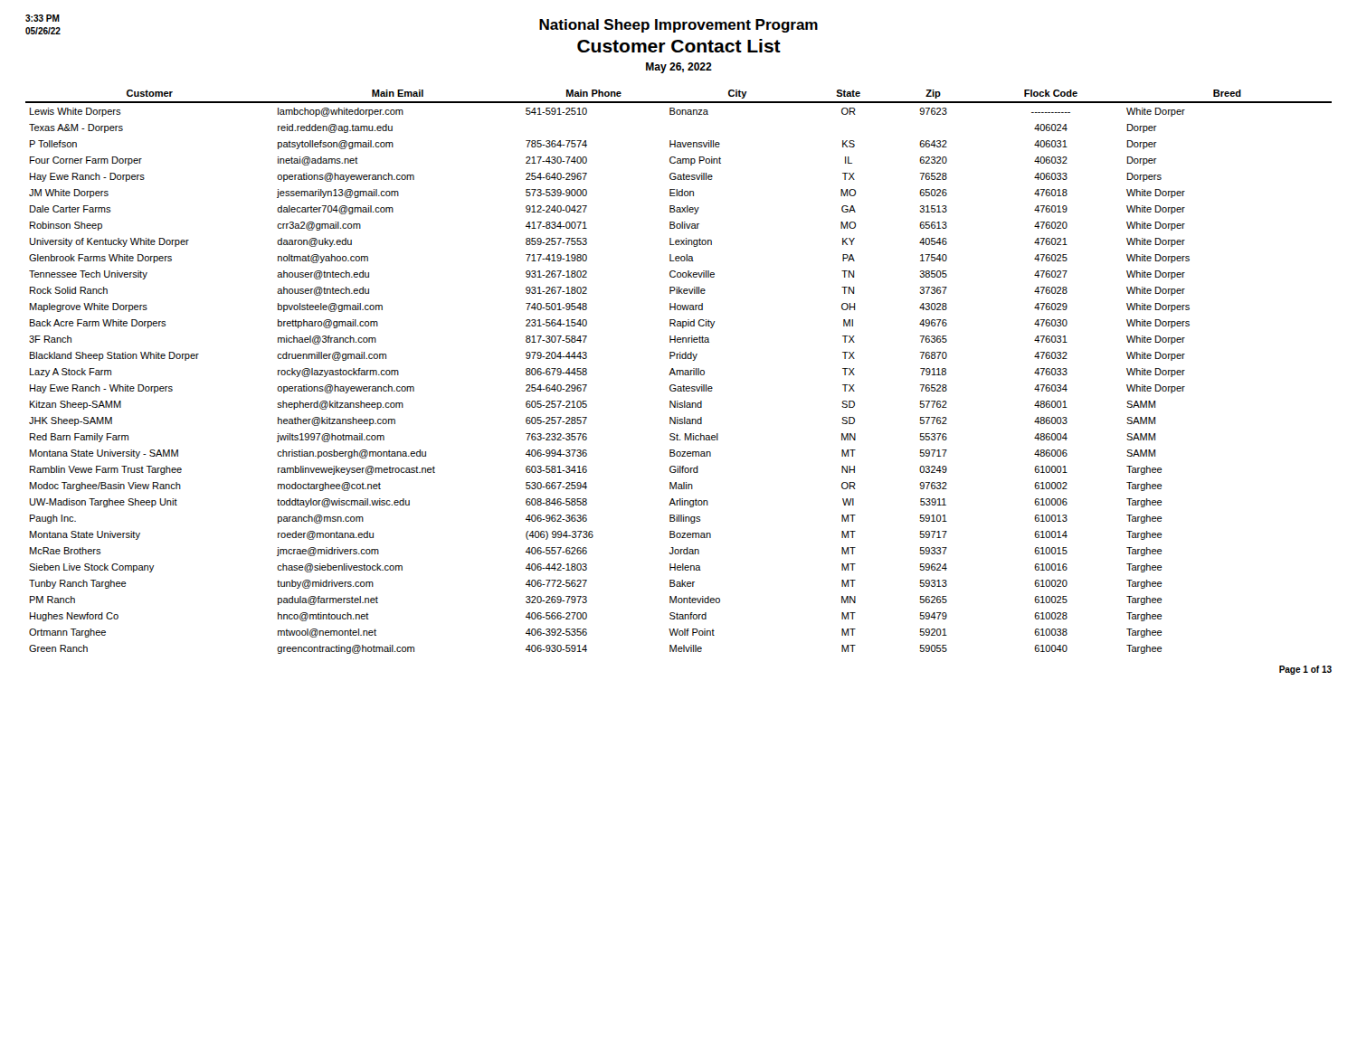3:33 PM
05/26/22
National Sheep Improvement Program
Customer Contact List
May 26, 2022
| Customer | Main Email | Main Phone | City | State | Zip | Flock Code | Breed |
| --- | --- | --- | --- | --- | --- | --- | --- |
| Lewis White Dorpers | lambchop@whitedorper.com | 541-591-2510 | Bonanza | OR | 97623 | ------------ | White Dorper |
| Texas A&M - Dorpers | reid.redden@ag.tamu.edu | | | | | 406024 | Dorper |
| P Tollefson | patsytollefson@gmail.com | 785-364-7574 | Havensville | KS | 66432 | 406031 | Dorper |
| Four Corner Farm Dorper | inetai@adams.net | 217-430-7400 | Camp Point | IL | 62320 | 406032 | Dorper |
| Hay Ewe Ranch - Dorpers | operations@hayeweranch.com | 254-640-2967 | Gatesville | TX | 76528 | 406033 | Dorpers |
| JM White Dorpers | jessemarilyn13@gmail.com | 573-539-9000 | Eldon | MO | 65026 | 476018 | White Dorper |
| Dale Carter Farms | dalecarter704@gmail.com | 912-240-0427 | Baxley | GA | 31513 | 476019 | White Dorper |
| Robinson Sheep | crr3a2@gmail.com | 417-834-0071 | Bolivar | MO | 65613 | 476020 | White Dorper |
| University of Kentucky White Dorper | daaron@uky.edu | 859-257-7553 | Lexington | KY | 40546 | 476021 | White Dorper |
| Glenbrook Farms White Dorpers | noltmat@yahoo.com | 717-419-1980 | Leola | PA | 17540 | 476025 | White Dorpers |
| Tennessee Tech University | ahouser@tntech.edu | 931-267-1802 | Cookeville | TN | 38505 | 476027 | White Dorper |
| Rock Solid Ranch | ahouser@tntech.edu | 931-267-1802 | Pikeville | TN | 37367 | 476028 | White Dorper |
| Maplegrove White Dorpers | bpvolsteele@gmail.com | 740-501-9548 | Howard | OH | 43028 | 476029 | White Dorpers |
| Back Acre Farm White Dorpers | brettpharo@gmail.com | 231-564-1540 | Rapid City | MI | 49676 | 476030 | White Dorpers |
| 3F Ranch | michael@3franch.com | 817-307-5847 | Henrietta | TX | 76365 | 476031 | White Dorper |
| Blackland Sheep Station White Dorper | cdruenmiller@gmail.com | 979-204-4443 | Priddy | TX | 76870 | 476032 | White Dorper |
| Lazy A Stock Farm | rocky@lazyastockfarm.com | 806-679-4458 | Amarillo | TX | 79118 | 476033 | White Dorper |
| Hay Ewe Ranch - White Dorpers | operations@hayeweranch.com | 254-640-2967 | Gatesville | TX | 76528 | 476034 | White Dorper |
| Kitzan Sheep-SAMM | shepherd@kitzansheep.com | 605-257-2105 | Nisland | SD | 57762 | 486001 | SAMM |
| JHK Sheep-SAMM | heather@kitzansheep.com | 605-257-2857 | Nisland | SD | 57762 | 486003 | SAMM |
| Red Barn Family Farm | jwilts1997@hotmail.com | 763-232-3576 | St. Michael | MN | 55376 | 486004 | SAMM |
| Montana State University - SAMM | christian.posbergh@montana.edu | 406-994-3736 | Bozeman | MT | 59717 | 486006 | SAMM |
| Ramblin Vewe Farm Trust Targhee | ramblinvewejkeyser@metrocast.net | 603-581-3416 | Gilford | NH | 03249 | 610001 | Targhee |
| Modoc Targhee/Basin View Ranch | modoctarghee@cot.net | 530-667-2594 | Malin | OR | 97632 | 610002 | Targhee |
| UW-Madison Targhee Sheep Unit | toddtaylor@wiscmail.wisc.edu | 608-846-5858 | Arlington | WI | 53911 | 610006 | Targhee |
| Paugh Inc. | paranch@msn.com | 406-962-3636 | Billings | MT | 59101 | 610013 | Targhee |
| Montana State University | roeder@montana.edu | (406) 994-3736 | Bozeman | MT | 59717 | 610014 | Targhee |
| McRae Brothers | jmcrae@midrivers.com | 406-557-6266 | Jordan | MT | 59337 | 610015 | Targhee |
| Sieben Live Stock Company | chase@siebenlivestock.com | 406-442-1803 | Helena | MT | 59624 | 610016 | Targhee |
| Tunby Ranch Targhee | tunby@midrivers.com | 406-772-5627 | Baker | MT | 59313 | 610020 | Targhee |
| PM Ranch | padula@farmerstel.net | 320-269-7973 | Montevideo | MN | 56265 | 610025 | Targhee |
| Hughes Newford Co | hnco@mtintouch.net | 406-566-2700 | Stanford | MT | 59479 | 610028 | Targhee |
| Ortmann Targhee | mtwool@nemontel.net | 406-392-5356 | Wolf Point | MT | 59201 | 610038 | Targhee |
| Green Ranch | greencontracting@hotmail.com | 406-930-5914 | Melville | MT | 59055 | 610040 | Targhee |
Page 1 of 13